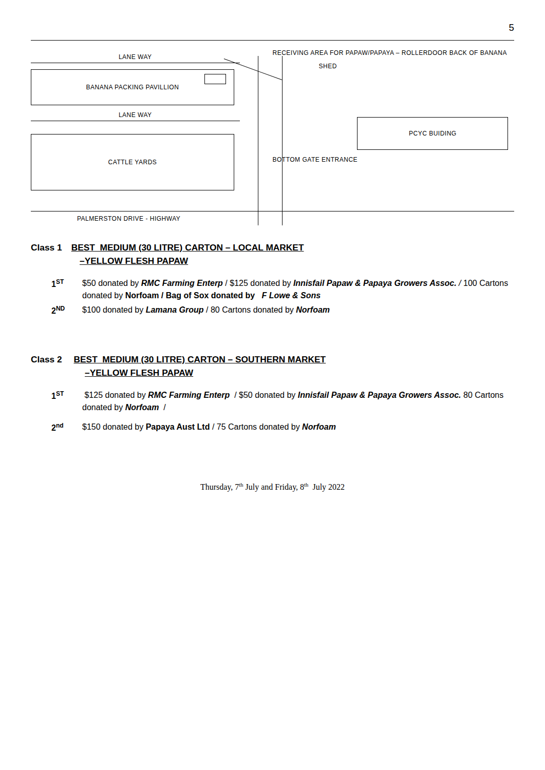5
LANE WAY
BANANA PACKING PAVILLION
LANE WAY
CATTLE YARDS
RECEIVING AREA FOR PAPAW/PAPAYA – ROLLERDOOR BACK OF BANANA
SHED
PCYC BUIDING
BOTTOM GATE ENTRANCE
PALMERSTON DRIVE - HIGHWAY
Class 1 BEST MEDIUM (30 LITRE) CARTON – LOCAL MARKET
–YELLOW FLESH PAPAW
1ST
$50 donated by RMC Farming Enterp / $125 donated by Innisfail Papaw & Papaya Growers Assoc. / 100 Cartons donated by Norfoam / Bag of Sox donated by F Lowe & Sons
2ND
$100 donated by Lamana Group / 80 Cartons donated by Norfoam
Class 2 BEST MEDIUM (30 LITRE) CARTON – SOUTHERN MARKET
–YELLOW FLESH PAPAW
1ST
$125 donated by RMC Farming Enterp / $50 donated by Innisfail Papaw & Papaya Growers Assoc. 80 Cartons donated by Norfoam /
2nd
$150 donated by Papaya Aust Ltd / 75 Cartons donated by Norfoam
Thursday, 7th July and Friday, 8th July 2022